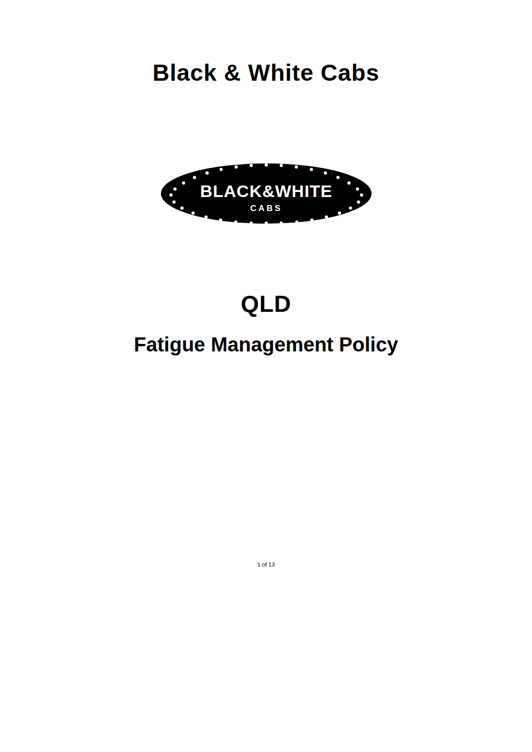Black & White Cabs
BLACK&WHITE CABS
QLD
Fatigue Management Policy
1 of 13